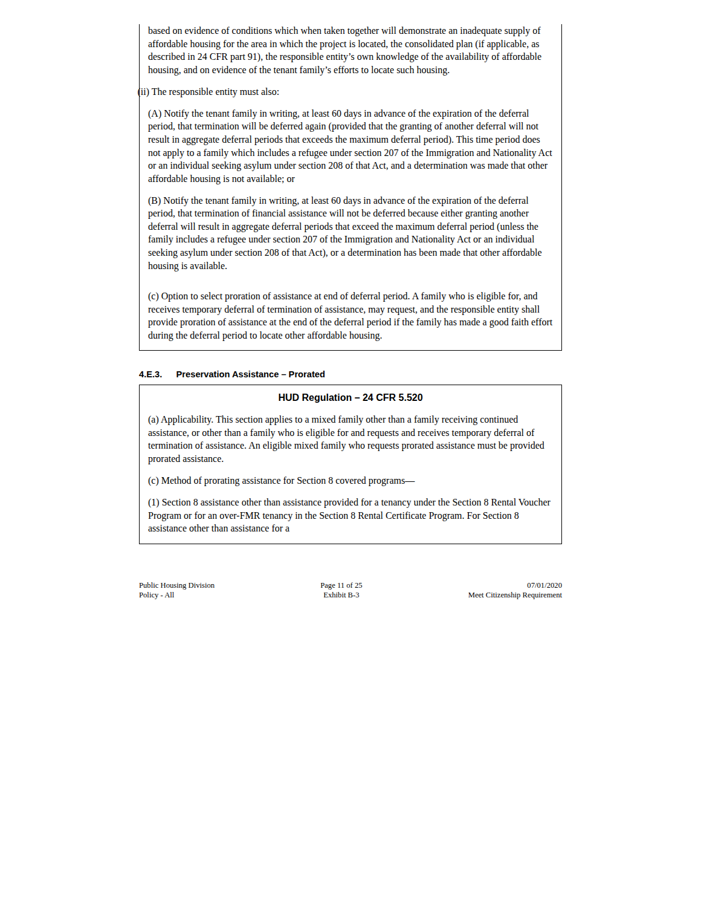based on evidence of conditions which when taken together will demonstrate an inadequate supply of affordable housing for the area in which the project is located, the consolidated plan (if applicable, as described in 24 CFR part 91), the responsible entity’s own knowledge of the availability of affordable housing, and on evidence of the tenant family’s efforts to locate such housing.
(ii) The responsible entity must also:
(A) Notify the tenant family in writing, at least 60 days in advance of the expiration of the deferral period, that termination will be deferred again (provided that the granting of another deferral will not result in aggregate deferral periods that exceeds the maximum deferral period). This time period does not apply to a family which includes a refugee under section 207 of the Immigration and Nationality Act or an individual seeking asylum under section 208 of that Act, and a determination was made that other affordable housing is not available; or
(B) Notify the tenant family in writing, at least 60 days in advance of the expiration of the deferral period, that termination of financial assistance will not be deferred because either granting another deferral will result in aggregate deferral periods that exceed the maximum deferral period (unless the family includes a refugee under section 207 of the Immigration and Nationality Act or an individual seeking asylum under section 208 of that Act), or a determination has been made that other affordable housing is available.
(c) Option to select proration of assistance at end of deferral period. A family who is eligible for, and receives temporary deferral of termination of assistance, may request, and the responsible entity shall provide proration of assistance at the end of the deferral period if the family has made a good faith effort during the deferral period to locate other affordable housing.
4.E.3. Preservation Assistance – Prorated
HUD Regulation – 24 CFR 5.520
(a) Applicability. This section applies to a mixed family other than a family receiving continued assistance, or other than a family who is eligible for and requests and receives temporary deferral of termination of assistance. An eligible mixed family who requests prorated assistance must be provided prorated assistance.
(c) Method of prorating assistance for Section 8 covered programs—
(1) Section 8 assistance other than assistance provided for a tenancy under the Section 8 Rental Voucher Program or for an over-FMR tenancy in the Section 8 Rental Certificate Program. For Section 8 assistance other than assistance for a
Public Housing Division
Policy - All
Page 11 of 25
Exhibit B-3
07/01/2020
Meet Citizenship Requirement